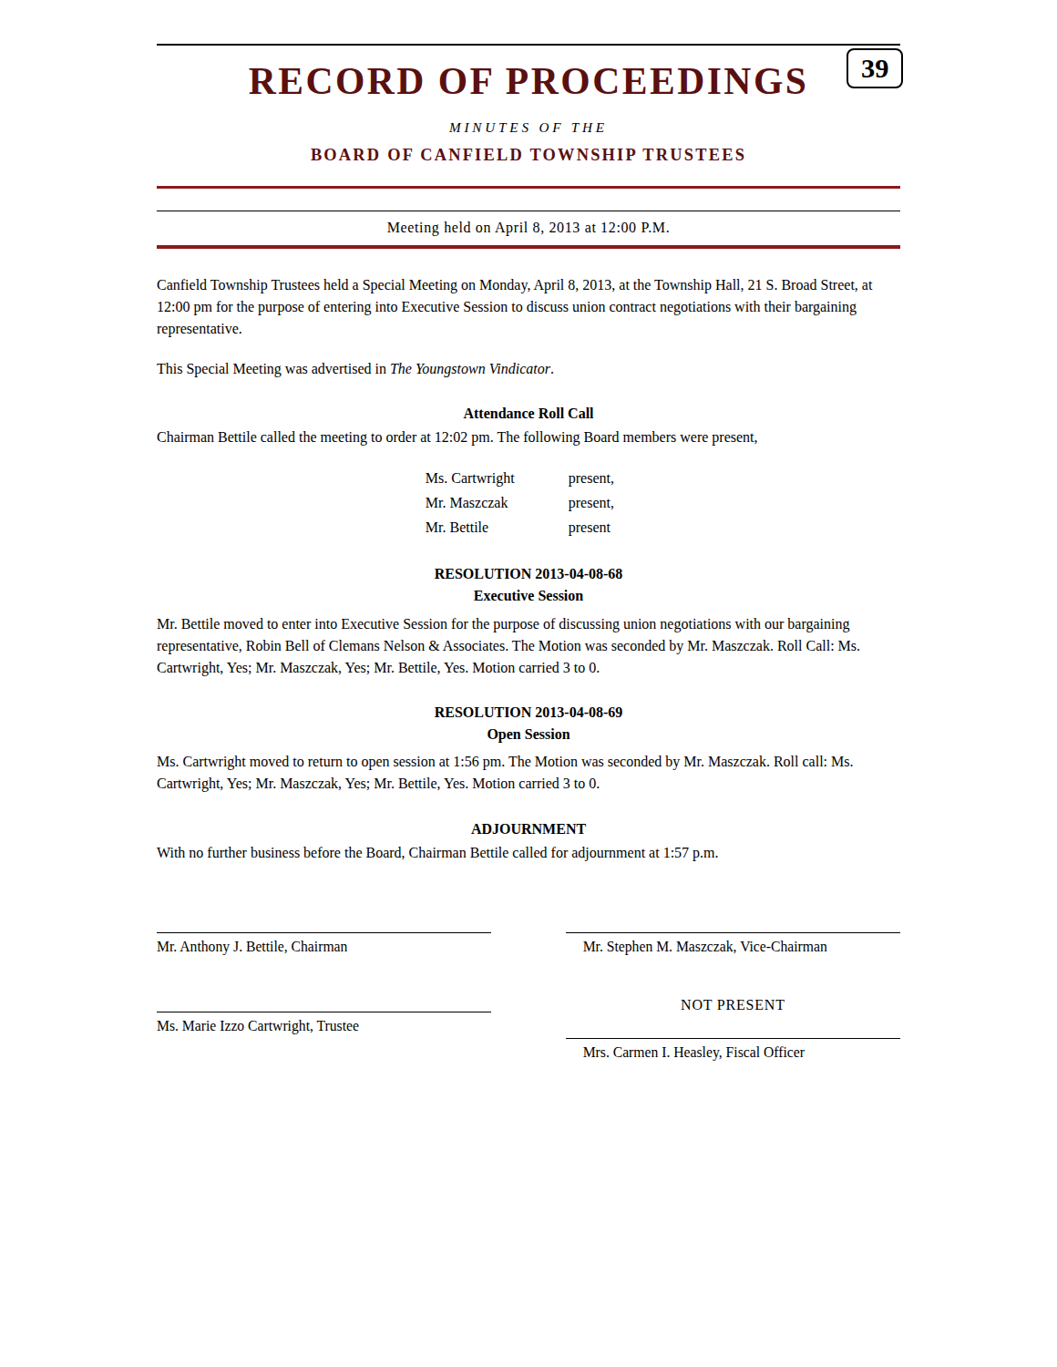39
RECORD OF PROCEEDINGS
MINUTES OF THE
BOARD OF CANFIELD TOWNSHIP TRUSTEES
Meeting held on April 8, 2013 at 12:00 P.M.
Canfield Township Trustees held a Special Meeting on Monday, April 8, 2013, at the Township Hall, 21 S. Broad Street, at 12:00 pm for the purpose of entering into Executive Session to discuss union contract negotiations with their bargaining representative.
This Special Meeting was advertised in The Youngstown Vindicator.
Attendance Roll Call
Chairman Bettile called the meeting to order at 12:02 pm. The following Board members were present,
| Ms. Cartwright | present, |
| Mr. Maszczak | present, |
| Mr. Bettile | present |
RESOLUTION 2013-04-08-68
Executive Session
Mr. Bettile moved to enter into Executive Session for the purpose of discussing union negotiations with our bargaining representative, Robin Bell of Clemans Nelson & Associates. The Motion was seconded by Mr. Maszczak. Roll Call: Ms. Cartwright, Yes; Mr. Maszczak, Yes; Mr. Bettile, Yes. Motion carried 3 to 0.
RESOLUTION 2013-04-08-69
Open Session
Ms. Cartwright moved to return to open session at 1:56 pm. The Motion was seconded by Mr. Maszczak. Roll call: Ms. Cartwright, Yes; Mr. Maszczak, Yes; Mr. Bettile, Yes. Motion carried 3 to 0.
ADJOURNMENT
With no further business before the Board, Chairman Bettile called for adjournment at 1:57 p.m.
Mr. Anthony J. Bettile, Chairman
Mr. Stephen M. Maszczak, Vice-Chairman
Ms. Marie Izzo Cartwright, Trustee
NOT PRESENT
Mrs. Carmen I. Heasley, Fiscal Officer